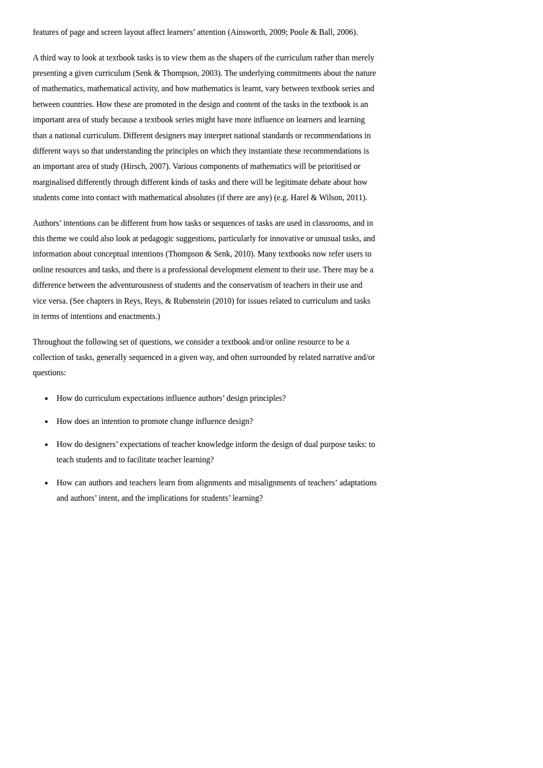features of page and screen layout affect learners’ attention (Ainsworth, 2009; Poole & Ball, 2006).
A third way to look at textbook tasks is to view them as the shapers of the curriculum rather than merely presenting a given curriculum (Senk & Thompson, 2003). The underlying commitments about the nature of mathematics, mathematical activity, and how mathematics is learnt, vary between textbook series and between countries. How these are promoted in the design and content of the tasks in the textbook is an important area of study because a textbook series might have more influence on learners and learning than a national curriculum. Different designers may interpret national standards or recommendations in different ways so that understanding the principles on which they instantiate these recommendations is an important area of study (Hirsch, 2007). Various components of mathematics will be prioritised or marginalised differently through different kinds of tasks and there will be legitimate debate about how students come into contact with mathematical absolutes (if there are any) (e.g. Harel & Wilson, 2011).
Authors’ intentions can be different from how tasks or sequences of tasks are used in classrooms, and in this theme we could also look at pedagogic suggestions, particularly for innovative or unusual tasks, and information about conceptual intentions (Thompson & Senk, 2010). Many textbooks now refer users to online resources and tasks, and there is a professional development element to their use. There may be a difference between the adventurousness of students and the conservatism of teachers in their use and vice versa. (See chapters in Reys, Reys, & Rubenstein (2010) for issues related to curriculum and tasks in terms of intentions and enactments.)
Throughout the following set of questions, we consider a textbook and/or online resource to be a collection of tasks, generally sequenced in a given way, and often surrounded by related narrative and/or questions:
How do curriculum expectations influence authors’ design principles?
How does an intention to promote change influence design?
How do designers’ expectations of teacher knowledge inform the design of dual purpose tasks: to teach students and to facilitate teacher learning?
How can authors and teachers learn from alignments and misalignments of teachers’ adaptations and authors’ intent, and the implications for students’ learning?